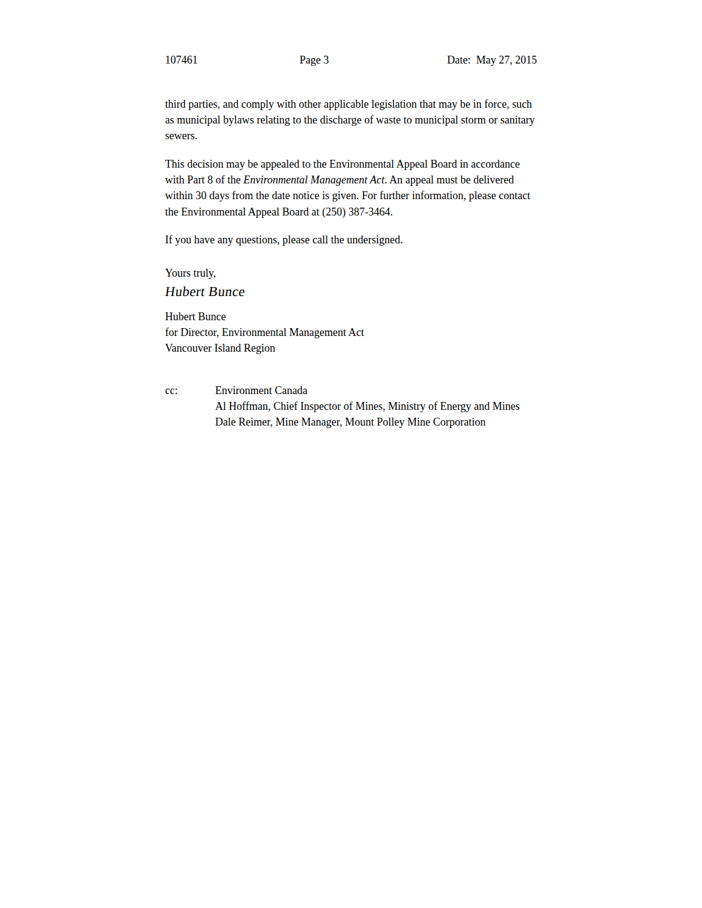107461
Page 3
Date: May 27, 2015
third parties, and comply with other applicable legislation that may be in force, such as municipal bylaws relating to the discharge of waste to municipal storm or sanitary sewers.
This decision may be appealed to the Environmental Appeal Board in accordance with Part 8 of the Environmental Management Act. An appeal must be delivered within 30 days from the date notice is given. For further information, please contact the Environmental Appeal Board at (250) 387-3464.
If you have any questions, please call the undersigned.
Yours truly,
Hubert Bunce
Hubert Bunce
for Director, Environmental Management Act
Vancouver Island Region
| cc: | Environment Canada |
| | Al Hoffman, Chief Inspector of Mines, Ministry of Energy and Mines |
| | Dale Reimer, Mine Manager, Mount Polley Mine Corporation |